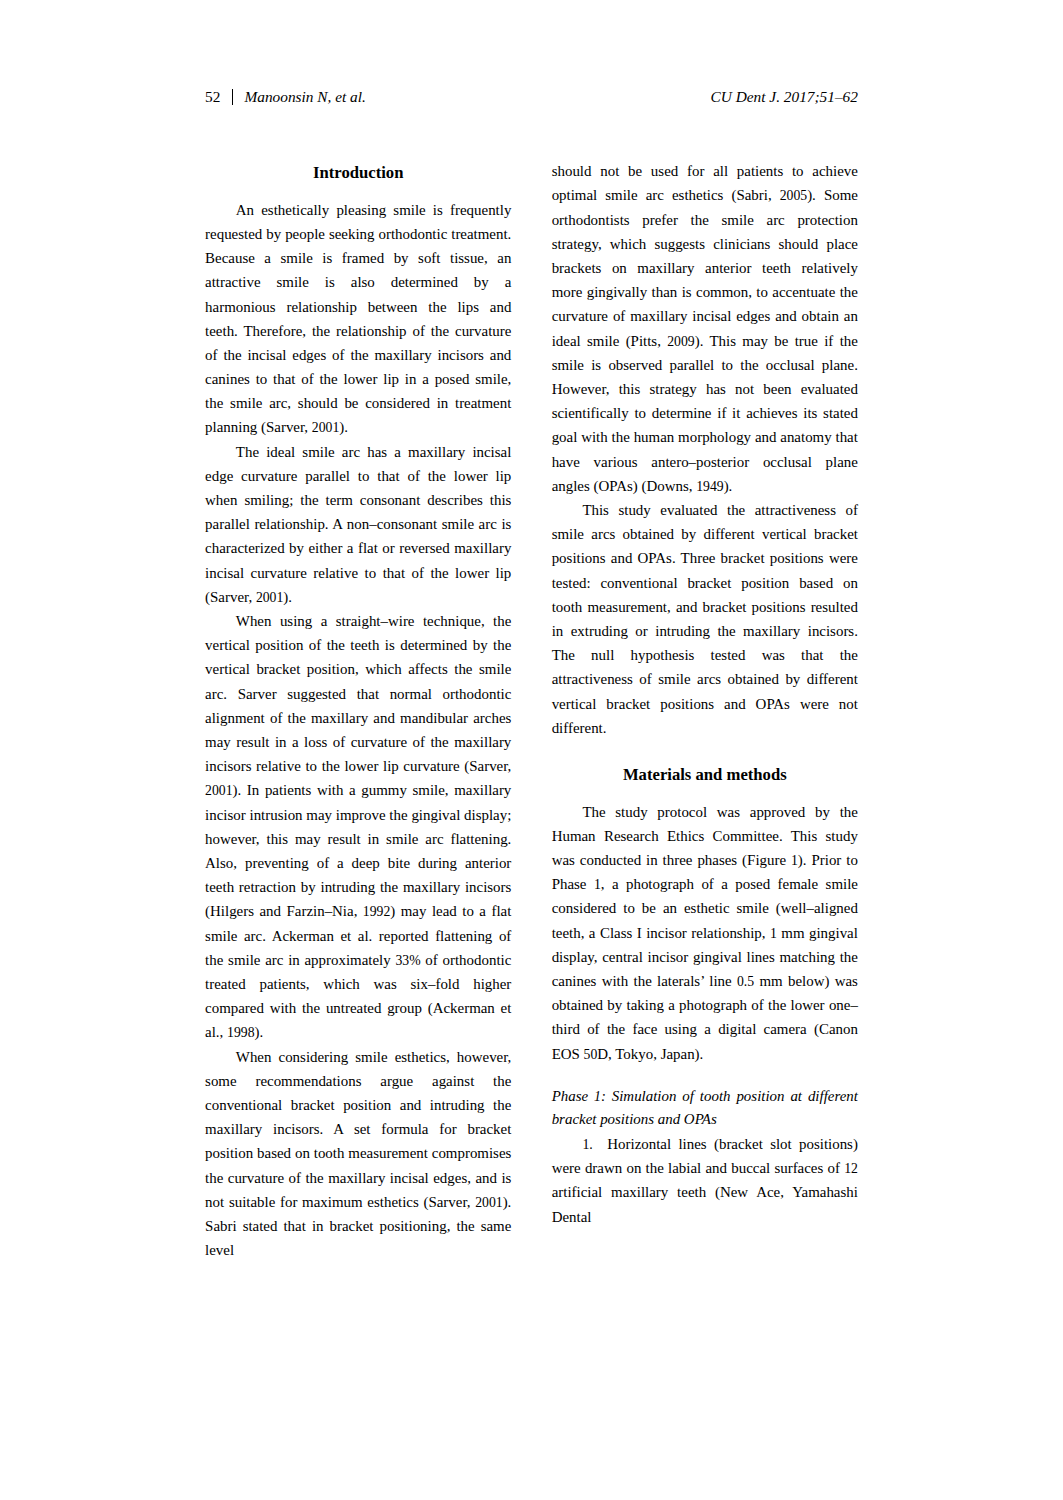52 Manoonsin N, et al.
CU Dent J. 2017;51–62
Introduction
An esthetically pleasing smile is frequently requested by people seeking orthodontic treatment. Because a smile is framed by soft tissue, an attractive smile is also determined by a harmonious relationship between the lips and teeth. Therefore, the relationship of the curvature of the incisal edges of the maxillary incisors and canines to that of the lower lip in a posed smile, the smile arc, should be considered in treatment planning (Sarver, 2001).
The ideal smile arc has a maxillary incisal edge curvature parallel to that of the lower lip when smiling; the term consonant describes this parallel relationship. A non–consonant smile arc is characterized by either a flat or reversed maxillary incisal curvature relative to that of the lower lip (Sarver, 2001).
When using a straight–wire technique, the vertical position of the teeth is determined by the vertical bracket position, which affects the smile arc. Sarver suggested that normal orthodontic alignment of the maxillary and mandibular arches may result in a loss of curvature of the maxillary incisors relative to the lower lip curvature (Sarver, 2001). In patients with a gummy smile, maxillary incisor intrusion may improve the gingival display; however, this may result in smile arc flattening. Also, preventing of a deep bite during anterior teeth retraction by intruding the maxillary incisors (Hilgers and Farzin–Nia, 1992) may lead to a flat smile arc. Ackerman et al. reported flattening of the smile arc in approximately 33% of orthodontic treated patients, which was six–fold higher compared with the untreated group (Ackerman et al., 1998).
When considering smile esthetics, however, some recommendations argue against the conventional bracket position and intruding the maxillary incisors. A set formula for bracket position based on tooth measurement compromises the curvature of the maxillary incisal edges, and is not suitable for maximum esthetics (Sarver, 2001). Sabri stated that in bracket positioning, the same level
should not be used for all patients to achieve optimal smile arc esthetics (Sabri, 2005). Some orthodontists prefer the smile arc protection strategy, which suggests clinicians should place brackets on maxillary anterior teeth relatively more gingivally than is common, to accentuate the curvature of maxillary incisal edges and obtain an ideal smile (Pitts, 2009). This may be true if the smile is observed parallel to the occlusal plane. However, this strategy has not been evaluated scientifically to determine if it achieves its stated goal with the human morphology and anatomy that have various antero–posterior occlusal plane angles (OPAs) (Downs, 1949).
This study evaluated the attractiveness of smile arcs obtained by different vertical bracket positions and OPAs. Three bracket positions were tested: conventional bracket position based on tooth measurement, and bracket positions resulted in extruding or intruding the maxillary incisors. The null hypothesis tested was that the attractiveness of smile arcs obtained by different vertical bracket positions and OPAs were not different.
Materials and methods
The study protocol was approved by the Human Research Ethics Committee. This study was conducted in three phases (Figure 1). Prior to Phase 1, a photograph of a posed female smile considered to be an esthetic smile (well–aligned teeth, a Class I incisor relationship, 1 mm gingival display, central incisor gingival lines matching the canines with the laterals’ line 0.5 mm below) was obtained by taking a photograph of the lower one–third of the face using a digital camera (Canon EOS 50 D, Tokyo, Japan).
Phase 1: Simulation of tooth position at different bracket positions and OPAs
1. Horizontal lines (bracket slot positions) were drawn on the labial and buccal surfaces of 12 artificial maxillary teeth (New Ace, Yamahashi Dental